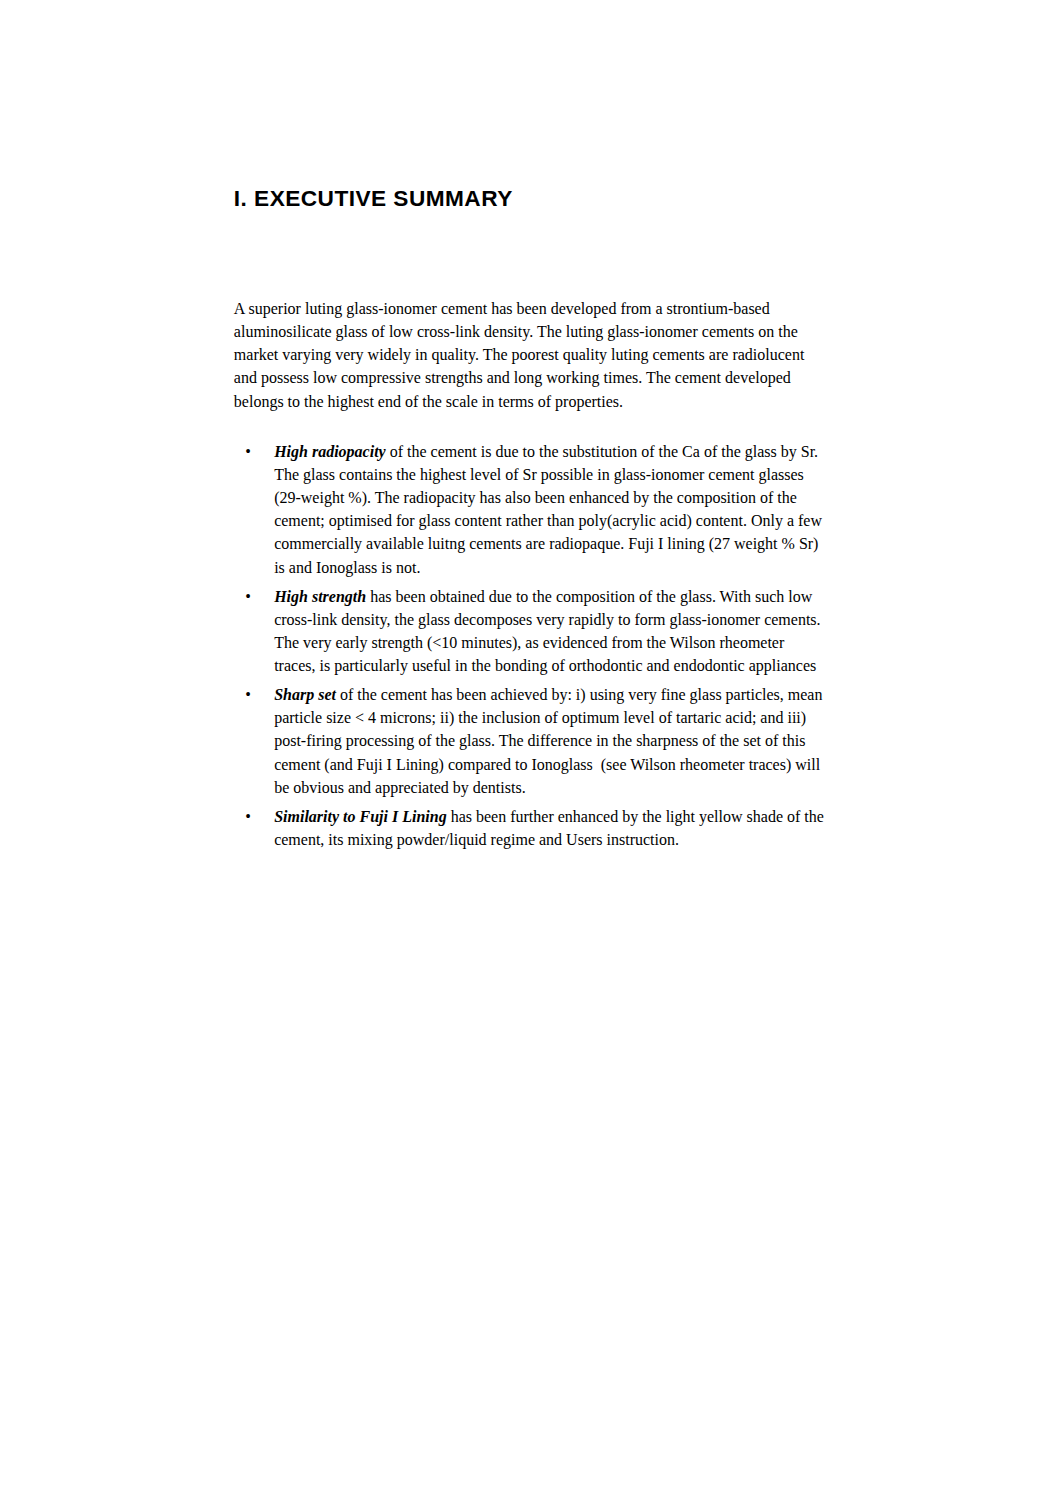I. EXECUTIVE SUMMARY
A superior luting glass-ionomer cement has been developed from a strontium-based aluminosilicate glass of low cross-link density. The luting glass-ionomer cements on the market varying very widely in quality. The poorest quality luting cements are radiolucent and possess low compressive strengths and long working times. The cement developed belongs to the highest end of the scale in terms of properties.
High radiopacity of the cement is due to the substitution of the Ca of the glass by Sr. The glass contains the highest level of Sr possible in glass-ionomer cement glasses (29-weight %). The radiopacity has also been enhanced by the composition of the cement; optimised for glass content rather than poly(acrylic acid) content. Only a few commercially available luitng cements are radiopaque. Fuji I lining (27 weight % Sr) is and Ionoglass is not.
High strength has been obtained due to the composition of the glass. With such low cross-link density, the glass decomposes very rapidly to form glass-ionomer cements. The very early strength (<10 minutes), as evidenced from the Wilson rheometer traces, is particularly useful in the bonding of orthodontic and endodontic appliances
Sharp set of the cement has been achieved by: i) using very fine glass particles, mean particle size < 4 microns; ii) the inclusion of optimum level of tartaric acid; and iii) post-firing processing of the glass. The difference in the sharpness of the set of this cement (and Fuji I Lining) compared to Ionoglass (see Wilson rheometer traces) will be obvious and appreciated by dentists.
Similarity to Fuji I Lining has been further enhanced by the light yellow shade of the cement, its mixing powder/liquid regime and Users instruction.